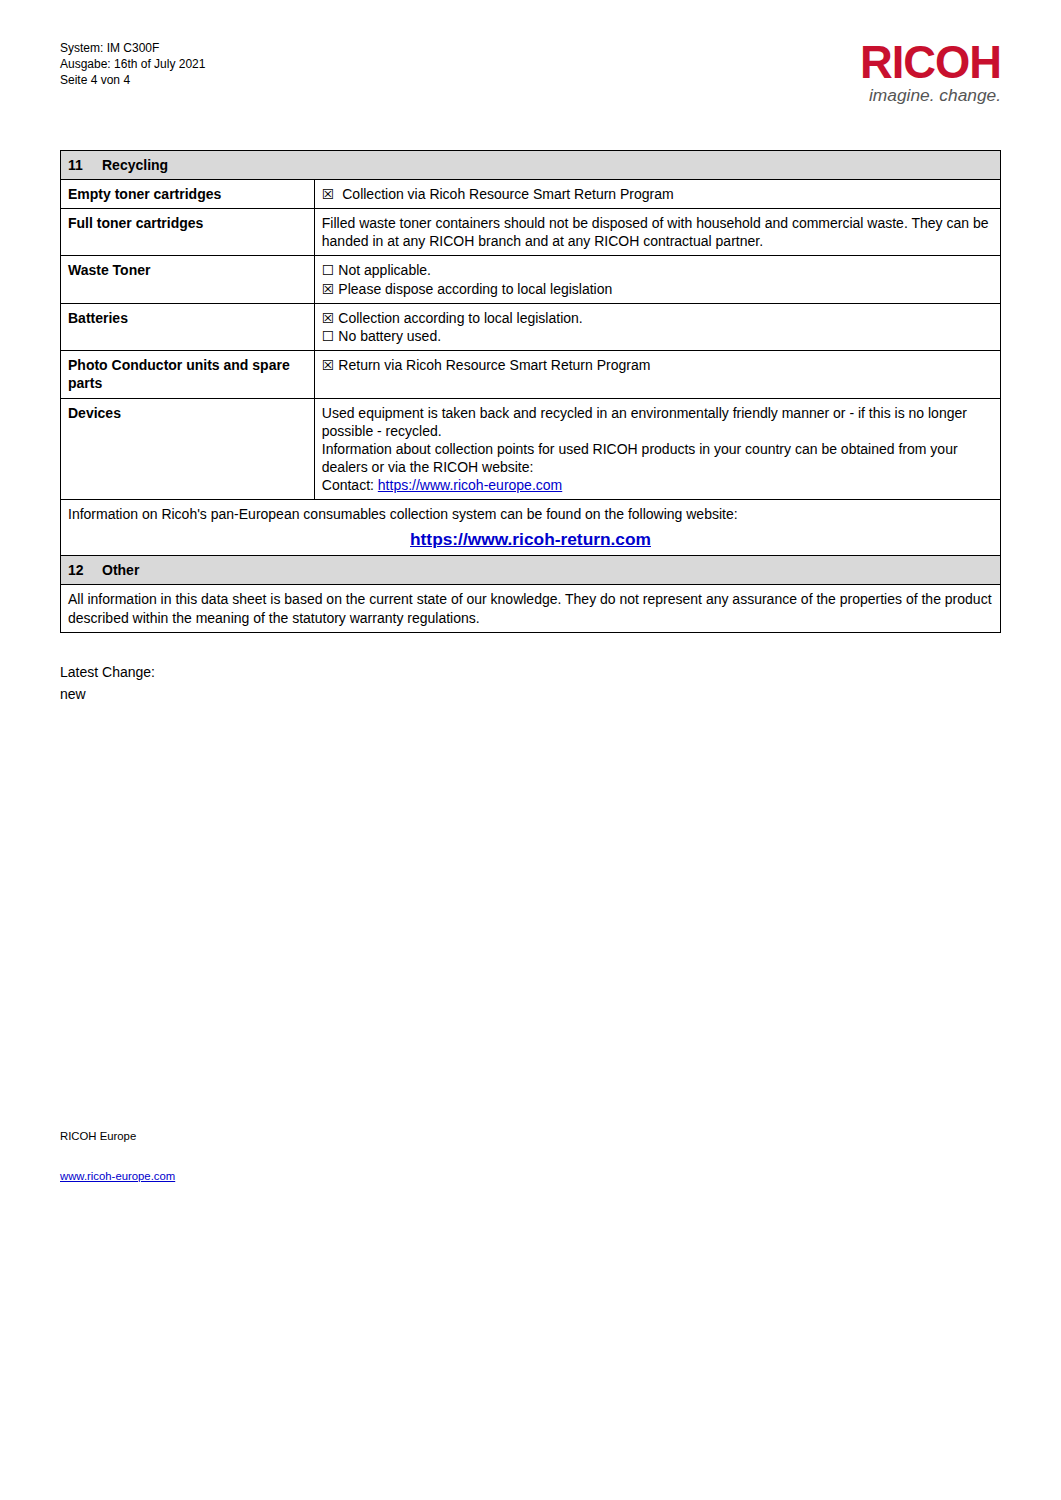System: IM C300F
Ausgabe: 16th of July 2021
Seite 4 von 4
RICOH
imagine. change.
| 11 Recycling |
| Empty toner cartridges | ☒ Collection via Ricoh Resource Smart Return Program |
| Full toner cartridges | Filled waste toner containers should not be disposed of with household and commercial waste. They can be handed in at any RICOH branch and at any RICOH contractual partner. |
| Waste Toner | ☐ Not applicable. ☒ Please dispose according to local legislation |
| Batteries | ☒ Collection according to local legislation. ☐ No battery used. |
| Photo Conductor units and spare parts | ☒ Return via Ricoh Resource Smart Return Program |
| Devices | Used equipment is taken back and recycled in an environmentally friendly manner or - if this is no longer possible - recycled. Information about collection points for used RICOH products in your country can be obtained from your dealers or via the RICOH website: Contact: https://www.ricoh-europe.com |
| Information on Ricoh's pan-European consumables collection system can be found on the following website: https://www.ricoh-return.com |
| 12 Other |
| All information in this data sheet is based on the current state of our knowledge. They do not represent any assurance of the properties of the product described within the meaning of the statutory warranty regulations. |
Latest Change:
new
RICOH Europe
www.ricoh-europe.com